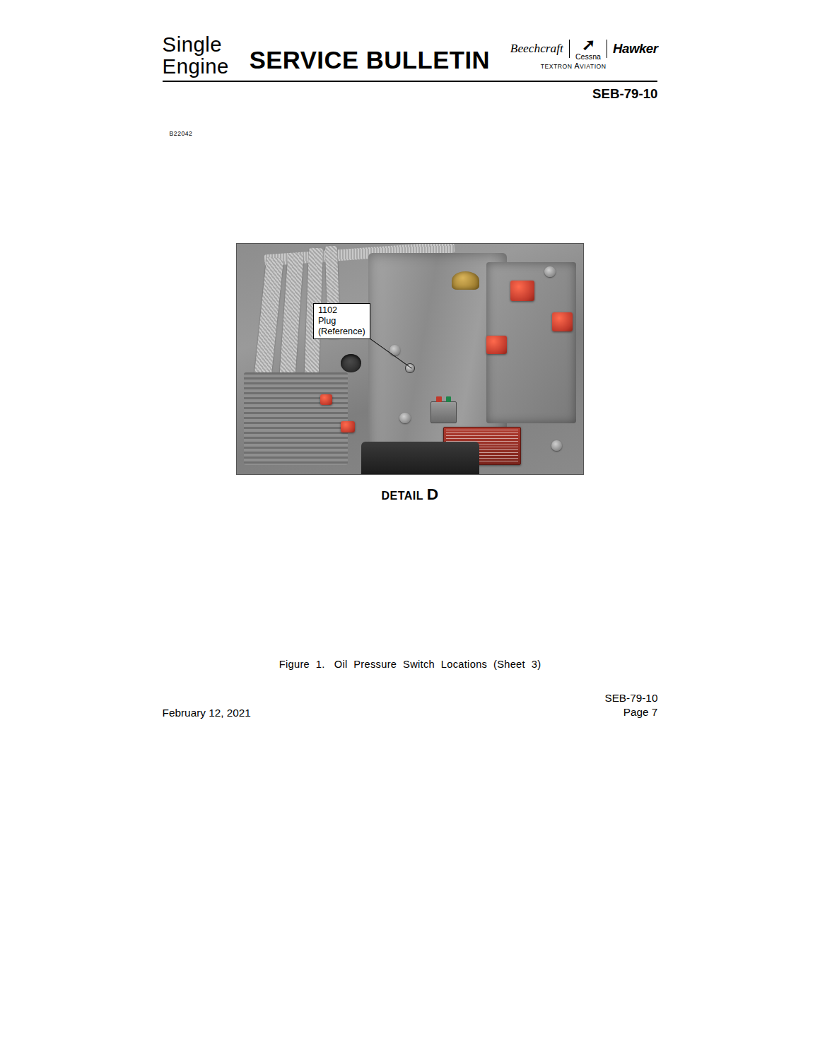Single
Engine
SERVICE BULLETIN
Beechcraft ➚ Cessna Hawker
TEXTRON AVIATION
SEB-79-10
B22042
1102
Plug
(Reference)
DETAIL D
Figure 1. Oil Pressure Switch Locations (Sheet 3)
February 12, 2021
SEB-79-10
Page 7